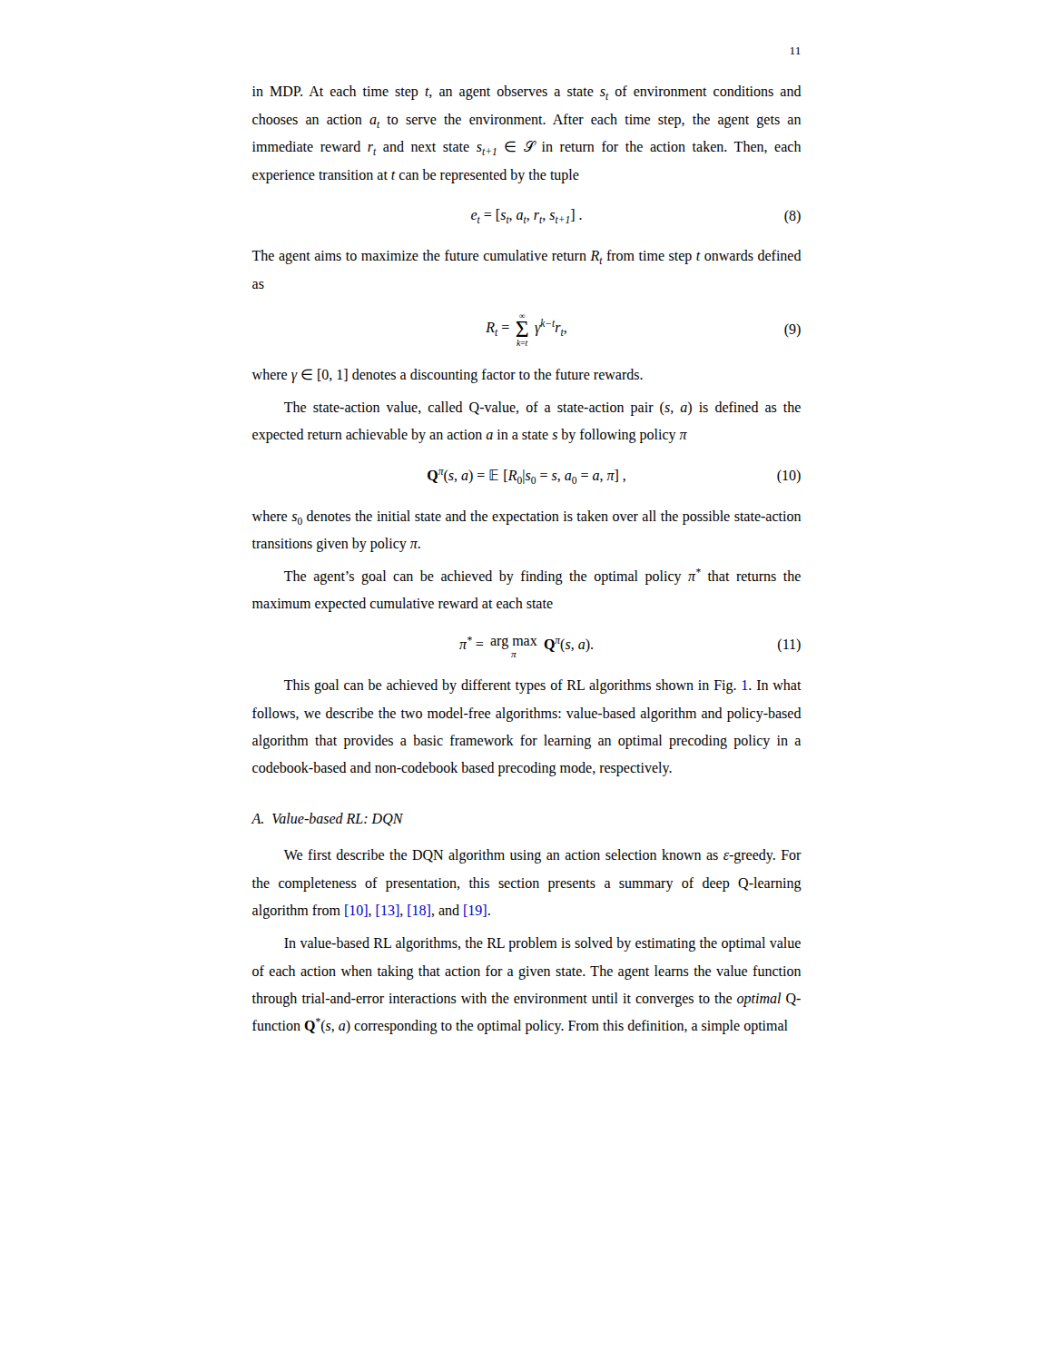11
in MDP. At each time step t, an agent observes a state st of environment conditions and chooses an action at to serve the environment. After each time step, the agent gets an immediate reward rt and next state st+1 ∈ 𝒮 in return for the action taken. Then, each experience transition at t can be represented by the tuple
et = [st, at, rt, st+1] .
(8)
The agent aims to maximize the future cumulative return Rt from time step t onwards defined as
Rt = ∞ Σ k=t γk−trt,
(9)
where γ ∈ [0, 1] denotes a discounting factor to the future rewards.
The state-action value, called Q-value, of a state-action pair (s, a) is defined as the expected return achievable by an action a in a state s by following policy π
Qπ(s, a) = 𝔼 [R0|s0 = s, a0 = a, π] ,
(10)
where s0 denotes the initial state and the expectation is taken over all the possible state-action transitions given by policy π.
The agent’s goal can be achieved by finding the optimal policy π* that returns the maximum expected cumulative reward at each state
π* = arg max π Qπ(s, a).
(11)
This goal can be achieved by different types of RL algorithms shown in Fig. 1. In what follows, we describe the two model-free algorithms: value-based algorithm and policy-based algorithm that provides a basic framework for learning an optimal precoding policy in a codebook-based and non-codebook based precoding mode, respectively.
A. Value-based RL: DQN
We first describe the DQN algorithm using an action selection known as ε-greedy. For the completeness of presentation, this section presents a summary of deep Q-learning algorithm from [10], [13], [18], and [19].
In value-based RL algorithms, the RL problem is solved by estimating the optimal value of each action when taking that action for a given state. The agent learns the value function through trial-and-error interactions with the environment until it converges to the optimal Q-function Q*(s, a) corresponding to the optimal policy. From this definition, a simple optimal